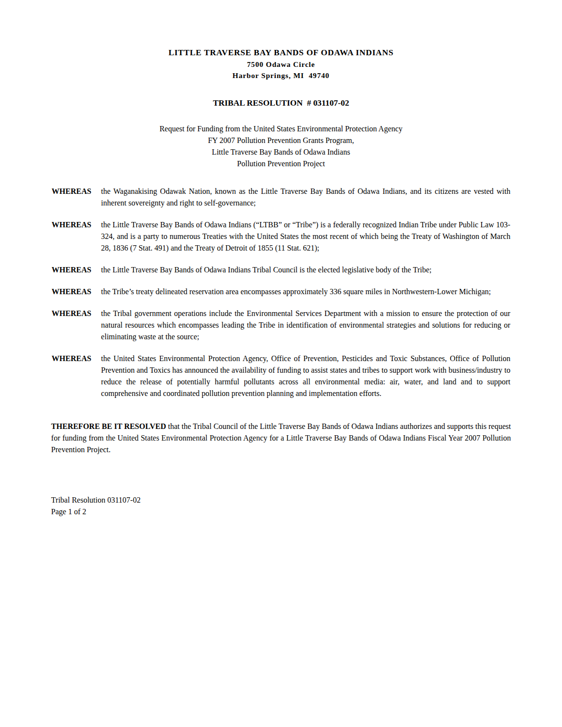LITTLE TRAVERSE BAY BANDS OF ODAWA INDIANS
7500 Odawa Circle
Harbor Springs, MI 49740
TRIBAL RESOLUTION # 031107-02
Request for Funding from the United States Environmental Protection Agency
FY 2007 Pollution Prevention Grants Program,
Little Traverse Bay Bands of Odawa Indians
Pollution Prevention Project
| WHEREAS | the Waganakising Odawak Nation, known as the Little Traverse Bay Bands of Odawa Indians, and its citizens are vested with inherent sovereignty and right to self-governance; |
| WHEREAS | the Little Traverse Bay Bands of Odawa Indians (“LTBB” or “Tribe”) is a federally recognized Indian Tribe under Public Law 103-324, and is a party to numerous Treaties with the United States the most recent of which being the Treaty of Washington of March 28, 1836 (7 Stat. 491) and the Treaty of Detroit of 1855 (11 Stat. 621); |
| WHEREAS | the Little Traverse Bay Bands of Odawa Indians Tribal Council is the elected legislative body of the Tribe; |
| WHEREAS | the Tribe’s treaty delineated reservation area encompasses approximately 336 square miles in Northwestern-Lower Michigan; |
| WHEREAS | the Tribal government operations include the Environmental Services Department with a mission to ensure the protection of our natural resources which encompasses leading the Tribe in identification of environmental strategies and solutions for reducing or eliminating waste at the source; |
| WHEREAS | the United States Environmental Protection Agency, Office of Prevention, Pesticides and Toxic Substances, Office of Pollution Prevention and Toxics has announced the availability of funding to assist states and tribes to support work with business/industry to reduce the release of potentially harmful pollutants across all environmental media: air, water, and land and to support comprehensive and coordinated pollution prevention planning and implementation efforts. |
THEREFORE BE IT RESOLVED that the Tribal Council of the Little Traverse Bay Bands of Odawa Indians authorizes and supports this request for funding from the United States Environmental Protection Agency for a Little Traverse Bay Bands of Odawa Indians Fiscal Year 2007 Pollution Prevention Project.
Tribal Resolution 031107-02
Page 1 of 2